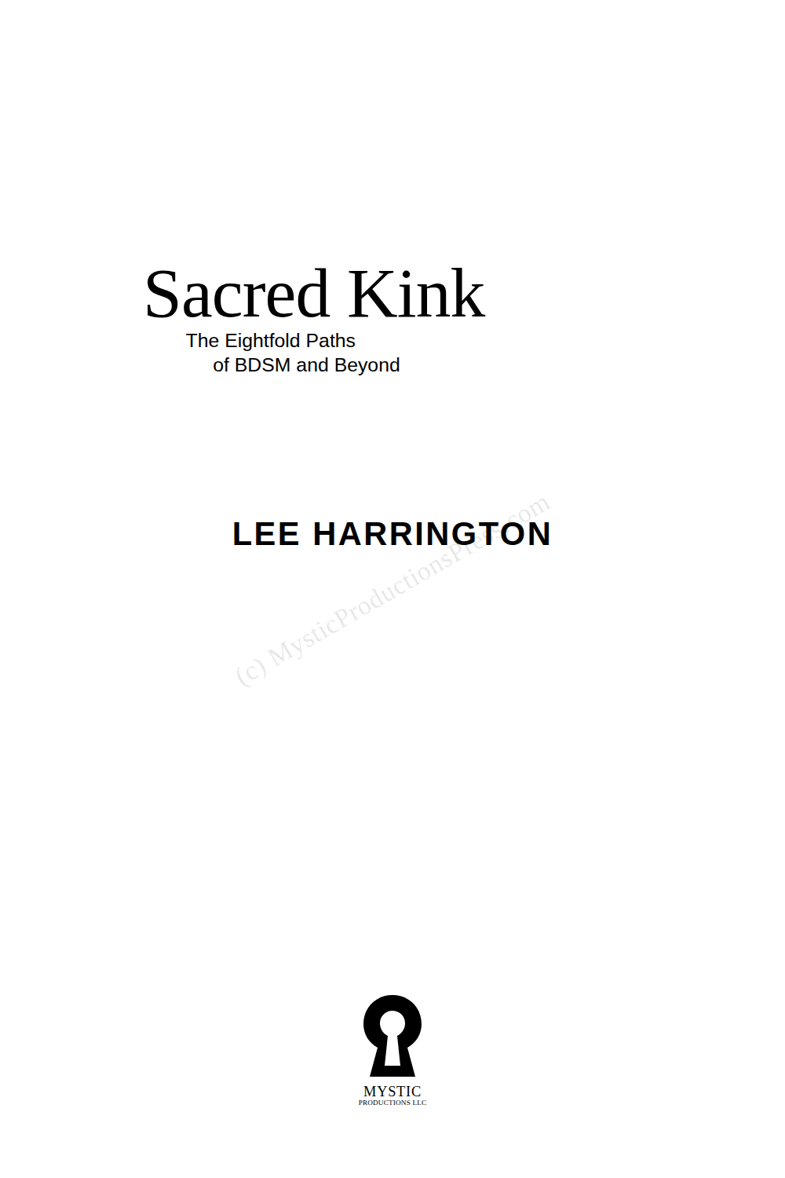(c) MysticProductionsPress.com
Sacred Kink
The Eightfold Paths of BDSM and Beyond
LEE HARRINGTON
MYSTIC PRODUCTIONS LLC